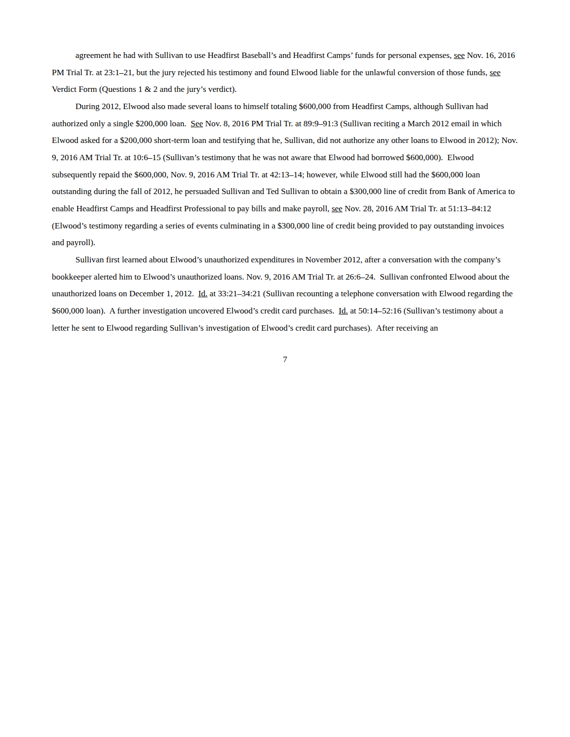agreement he had with Sullivan to use Headfirst Baseball’s and Headfirst Camps’ funds for personal expenses, see Nov. 16, 2016 PM Trial Tr. at 23:1–21, but the jury rejected his testimony and found Elwood liable for the unlawful conversion of those funds, see Verdict Form (Questions 1 & 2 and the jury’s verdict).
During 2012, Elwood also made several loans to himself totaling $600,000 from Headfirst Camps, although Sullivan had authorized only a single $200,000 loan. See Nov. 8, 2016 PM Trial Tr. at 89:9–91:3 (Sullivan reciting a March 2012 email in which Elwood asked for a $200,000 short-term loan and testifying that he, Sullivan, did not authorize any other loans to Elwood in 2012); Nov. 9, 2016 AM Trial Tr. at 10:6–15 (Sullivan’s testimony that he was not aware that Elwood had borrowed $600,000). Elwood subsequently repaid the $600,000, Nov. 9, 2016 AM Trial Tr. at 42:13–14; however, while Elwood still had the $600,000 loan outstanding during the fall of 2012, he persuaded Sullivan and Ted Sullivan to obtain a $300,000 line of credit from Bank of America to enable Headfirst Camps and Headfirst Professional to pay bills and make payroll, see Nov. 28, 2016 AM Trial Tr. at 51:13–84:12 (Elwood’s testimony regarding a series of events culminating in a $300,000 line of credit being provided to pay outstanding invoices and payroll).
Sullivan first learned about Elwood’s unauthorized expenditures in November 2012, after a conversation with the company’s bookkeeper alerted him to Elwood’s unauthorized loans. Nov. 9, 2016 AM Trial Tr. at 26:6–24. Sullivan confronted Elwood about the unauthorized loans on December 1, 2012. Id. at 33:21–34:21 (Sullivan recounting a telephone conversation with Elwood regarding the $600,000 loan). A further investigation uncovered Elwood’s credit card purchases. Id. at 50:14–52:16 (Sullivan’s testimony about a letter he sent to Elwood regarding Sullivan’s investigation of Elwood’s credit card purchases). After receiving an
7